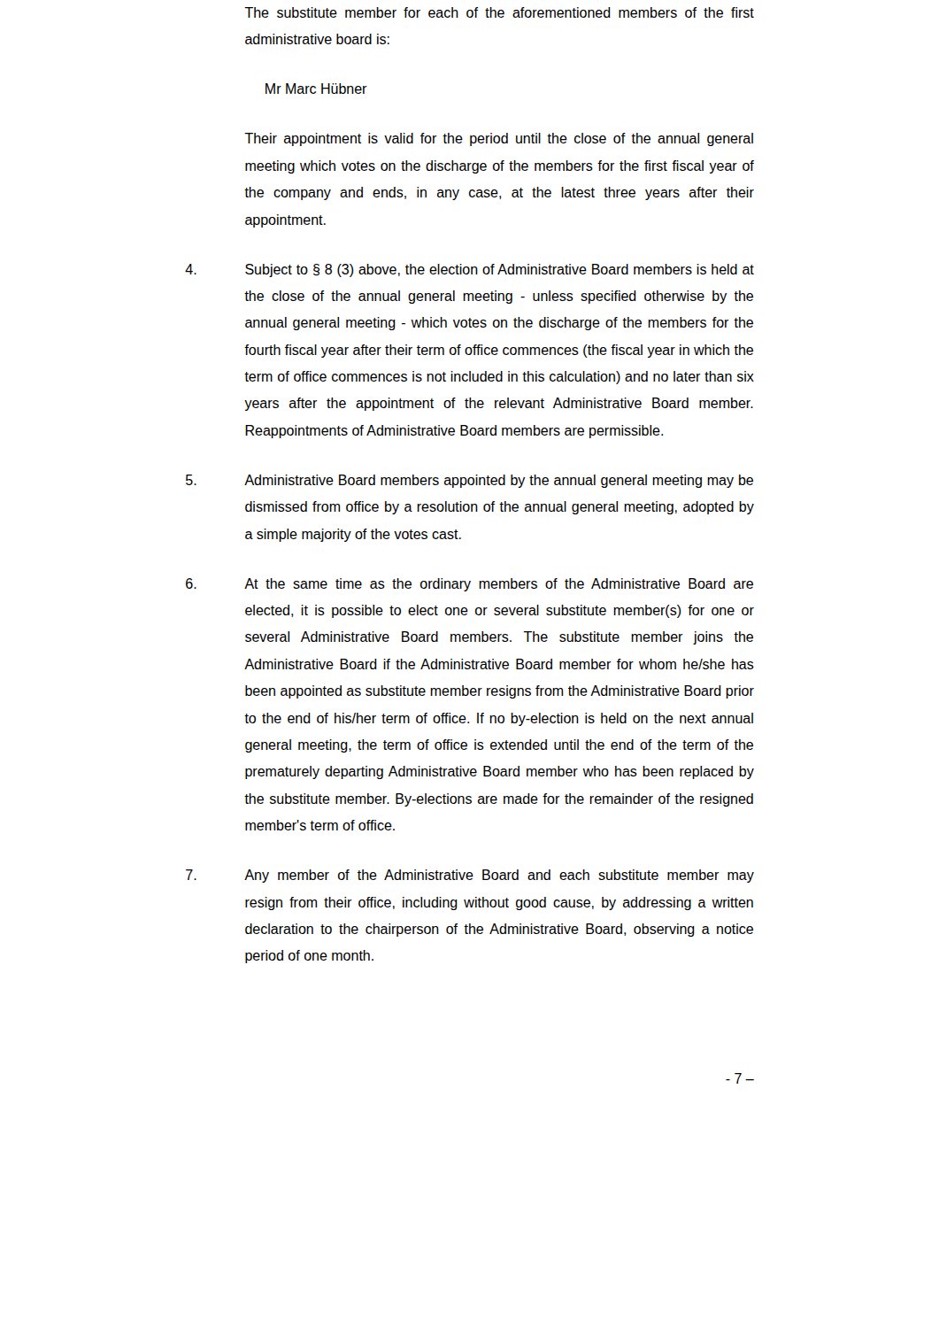The substitute member for each of the aforementioned members of the first administrative board is:
Mr Marc Hübner
Their appointment is valid for the period until the close of the annual general meeting which votes on the discharge of the members for the first fiscal year of the company and ends, in any case, at the latest three years after their appointment.
4. Subject to § 8 (3) above, the election of Administrative Board members is held at the close of the annual general meeting - unless specified otherwise by the annual general meeting - which votes on the discharge of the members for the fourth fiscal year after their term of office commences (the fiscal year in which the term of office commences is not included in this calculation) and no later than six years after the appointment of the relevant Administrative Board member. Reappointments of Administrative Board members are permissible.
5. Administrative Board members appointed by the annual general meeting may be dismissed from office by a resolution of the annual general meeting, adopted by a simple majority of the votes cast.
6. At the same time as the ordinary members of the Administrative Board are elected, it is possible to elect one or several substitute member(s) for one or several Administrative Board members. The substitute member joins the Administrative Board if the Administrative Board member for whom he/she has been appointed as substitute member resigns from the Administrative Board prior to the end of his/her term of office. If no by-election is held on the next annual general meeting, the term of office is extended until the end of the term of the prematurely departing Administrative Board member who has been replaced by the substitute member. By-elections are made for the remainder of the resigned member's term of office.
7. Any member of the Administrative Board and each substitute member may resign from their office, including without good cause, by addressing a written declaration to the chairperson of the Administrative Board, observing a notice period of one month.
- 7 –